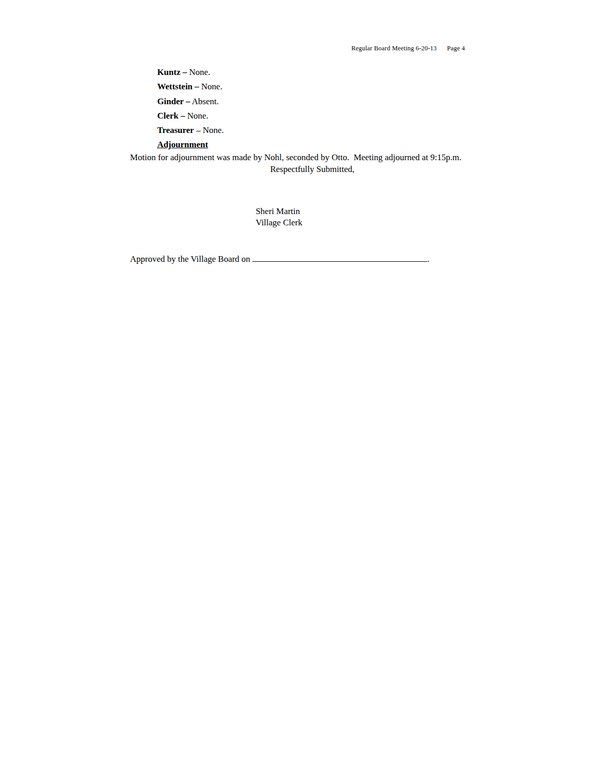Regular Board Meeting 6-20-13Page 4
Kuntz – None.
Wettstein – None.
Ginder – Absent.
Clerk – None.
Treasurer – None.
Adjournment
Motion for adjournment was made by Nohl, seconded by Otto. Meeting adjourned at 9:15p.m.
Respectfully Submitted,
Sheri Martin
Village Clerk
Approved by the Village Board on .